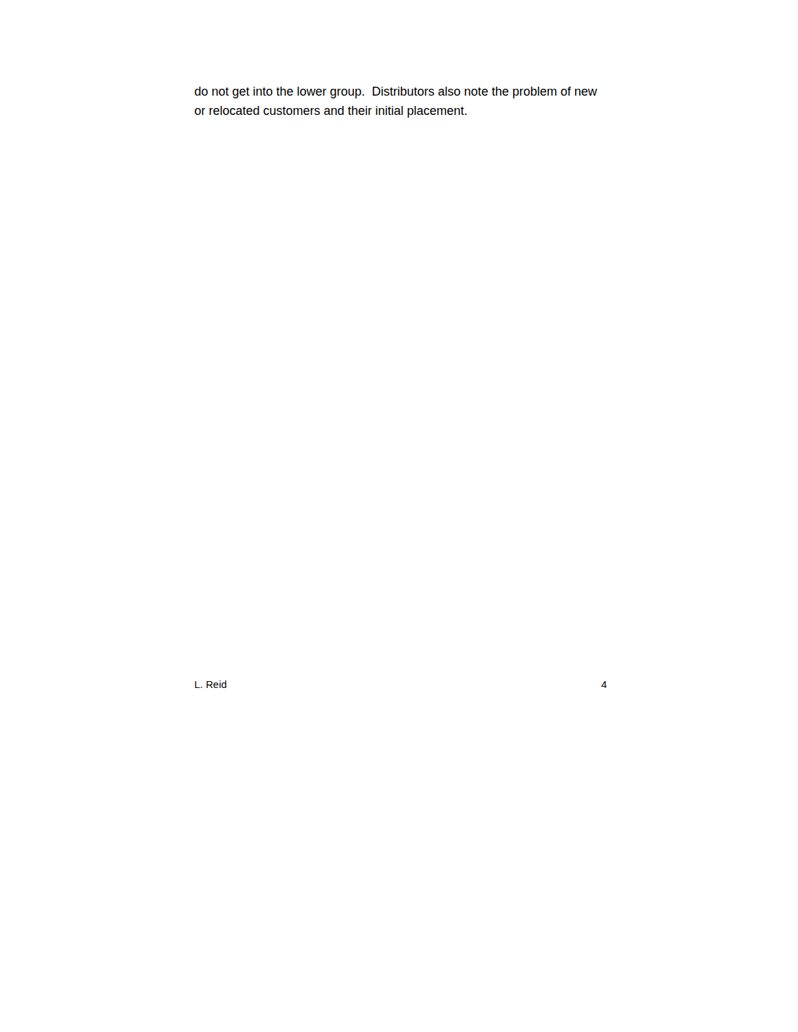do not get into the lower group. Distributors also note the problem of new or relocated customers and their initial placement.
L. Reid 4